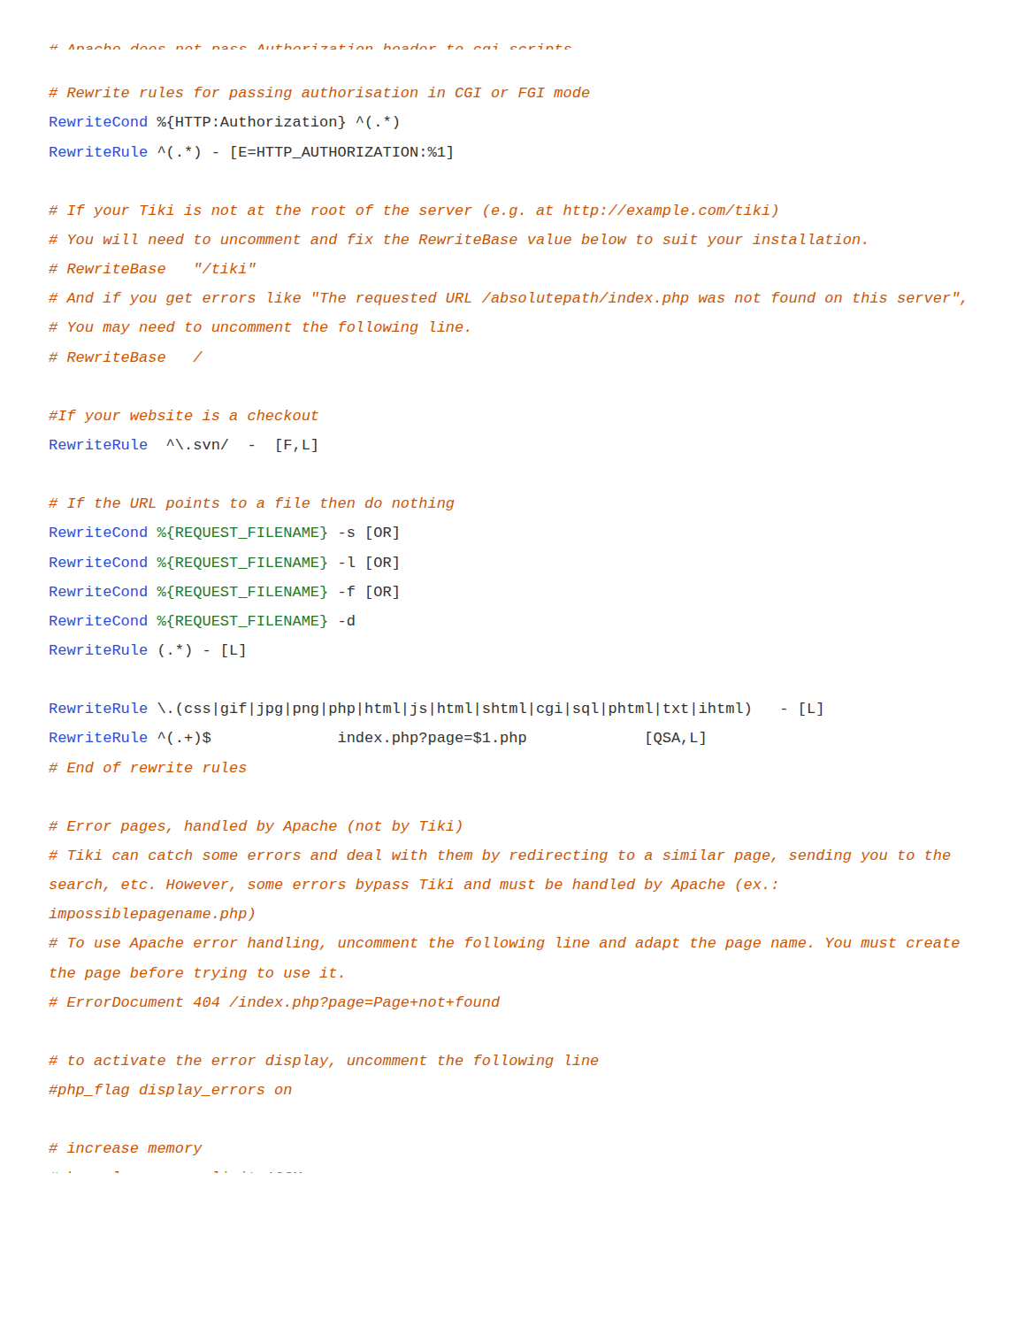# Apache does not pass Authorization header to cgi scripts
# Rewrite rules for passing authorisation in CGI or FGI mode
RewriteCond %{HTTP:Authorization} ^(.*)
RewriteRule ^(.*) - [E=HTTP_AUTHORIZATION:%1]

# If your Tiki is not at the root of the server (e.g. at http://example.com/tiki)
# You will need to uncomment and fix the RewriteBase value below to suit your installation.
# RewriteBase   "/tiki"
# And if you get errors like "The requested URL /absolutepath/index.php was not found on this server",
# You may need to uncomment the following line.
# RewriteBase   /

#If your website is a checkout
RewriteRule  ^\.svn/  -  [F,L]

# If the URL points to a file then do nothing
RewriteCond %{REQUEST_FILENAME} -s [OR]
RewriteCond %{REQUEST_FILENAME} -l [OR]
RewriteCond %{REQUEST_FILENAME} -f [OR]
RewriteCond %{REQUEST_FILENAME} -d
RewriteRule (.*) - [L]

RewriteRule \.(css|gif|jpg|png|php|html|js|html|shtml|cgi|sql|phtml|txt|ihtml)   - [L]
RewriteRule ^(.+)$ index.php?page=$1.php [QSA,L]
# End of rewrite rules

# Error pages, handled by Apache (not by Tiki)
# Tiki can catch some errors and deal with them by redirecting to a similar page, sending you to the search, etc. However, some errors bypass Tiki and must be handled by Apache (ex.: impossiblepagename.php)
# To use Apache error handling, uncomment the following line and adapt the page name. You must create the page before trying to use it.
# ErrorDocument 404 /index.php?page=Page+not+found

# to activate the error display, uncomment the following line
#php_flag display_errors on

# increase memory
#php_value memory_limit 128M